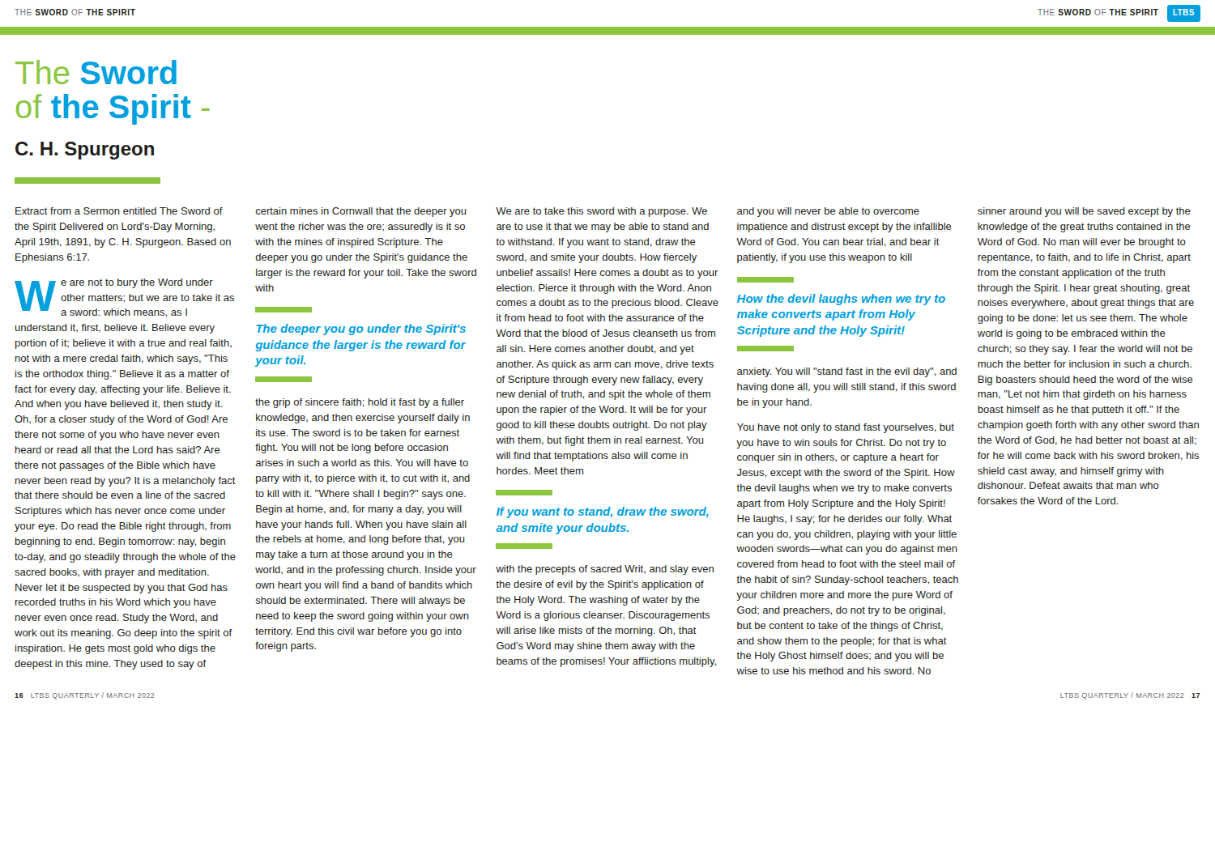The Sword of the Spirit The Sword of the Spirit LTBS
The Sword
of the Spirit -
C. H. Spurgeon
A sword resting upon an open Bible
Extract from a Sermon entitled The Sword of the Spirit Delivered on Lord's-Day Morning, April 19th, 1891, by C. H. Spurgeon. Based on Ephesians 6:17.
We are not to bury the Word under other matters; but we are to take it as a sword: which means, as I understand it, first, believe it. Believe every portion of it; believe it with a true and real faith, not with a mere credal faith, which says, "This is the orthodox thing." Believe it as a matter of fact for every day, affecting your life. Believe it. And when you have believed it, then study it. Oh, for a closer study of the Word of God! Are there not some of you who have never even heard or read all that the Lord has said? Are there not passages of the Bible which have never been read by you? It is a melancholy fact that there should be even a line of the sacred Scriptures which has never once come under your eye. Do read the Bible right through, from beginning to end. Begin tomorrow: nay, begin to-day, and go steadily through the whole of the sacred books, with prayer and meditation. Never let it be suspected by you that God has recorded truths in his Word which you have never even once read. Study the Word, and work out its meaning. Go deep into the spirit of inspiration. He gets most gold who digs the deepest in this mine. They used to say of certain mines in Cornwall that the deeper you went the richer was the ore; assuredly is it so with the mines of inspired Scripture. The deeper you go under the Spirit's guidance the larger is the reward for your toil. Take the sword with
The deeper you go under the Spirit's guidance the larger is the reward for your toil.
the grip of sincere faith; hold it fast by a fuller knowledge, and then exercise yourself daily in its use. The sword is to be taken for earnest fight. You will not be long before occasion arises in such a world as this. You will have to parry with it, to pierce with it, to cut with it, and to kill with it. "Where shall I begin?" says one. Begin at home, and, for many a day, you will have your hands full. When you have slain all the rebels at home, and long before that, you may take a turn at those around you in the world, and in the professing church. Inside your own heart you will find a band of bandits which should be exterminated. There will always be need to keep the sword going within your own territory. End this civil war before you go into foreign parts.
We are to take this sword with a purpose. We are to use it that we may be able to stand and to withstand. If you want to stand, draw the sword, and smite your doubts. How fiercely unbelief assails! Here comes a doubt as to your election. Pierce it through with the Word. Anon comes a doubt as to the precious blood. Cleave it from head to foot with the assurance of the Word that the blood of Jesus cleanseth us from all sin. Here comes another doubt, and yet another. As quick as arm can move, drive texts of Scripture through every new fallacy, every new denial of truth, and spit the whole of them upon the rapier of the Word. It will be for your good to kill these doubts outright. Do not play with them, but fight them in real earnest. You will find that temptations also will come in hordes. Meet them
If you want to stand, draw the sword, and smite your doubts.
with the precepts of sacred Writ, and slay even the desire of evil by the Spirit's application of the Holy Word. The washing of water by the Word is a glorious cleanser. Discouragements will arise like mists of the morning. Oh, that God's Word may shine them away with the beams of the promises! Your afflictions multiply, and you will never be able to overcome impatience and distrust except by the infallible Word of God. You can bear trial, and bear it patiently, if you use this weapon to kill
How the devil laughs when we try to make converts apart from Holy Scripture and the Holy Spirit!
anxiety. You will "stand fast in the evil day", and having done all, you will still stand, if this sword be in your hand.
You have not only to stand fast yourselves, but you have to win souls for Christ. Do not try to conquer sin in others, or capture a heart for Jesus, except with the sword of the Spirit. How the devil laughs when we try to make converts apart from Holy Scripture and the Holy Spirit! He laughs, I say; for he derides our folly. What can you do, you children, playing with your little wooden swords—what can you do against men covered from head to foot with the steel mail of the habit of sin? Sunday-school teachers, teach your children more and more the pure Word of God; and preachers, do not try to be original, but be content to take of the things of Christ, and show them to the people; for that is what the Holy Ghost himself does; and you will be wise to use his method and his sword. No sinner around you will be saved except by the knowledge of the great truths contained in the Word of God. No man will ever be brought to repentance, to faith, and to life in Christ, apart from the constant application of the truth through the Spirit. I hear great shouting, great noises everywhere, about great things that are going to be done: let us see them. The whole world is going to be embraced within the church; so they say. I fear the world will not be much the better for inclusion in such a church. Big boasters should heed the word of the wise man, "Let not him that girdeth on his harness boast himself as he that putteth it off." If the champion goeth forth with any other sword than the Word of God, he had better not boast at all; for he will come back with his sword broken, his shield cast away, and himself grimy with dishonour. Defeat awaits that man who forsakes the Word of the Lord.
16 LTBS Quarterly / March 2022 LTBS Quarterly / March 2022 17